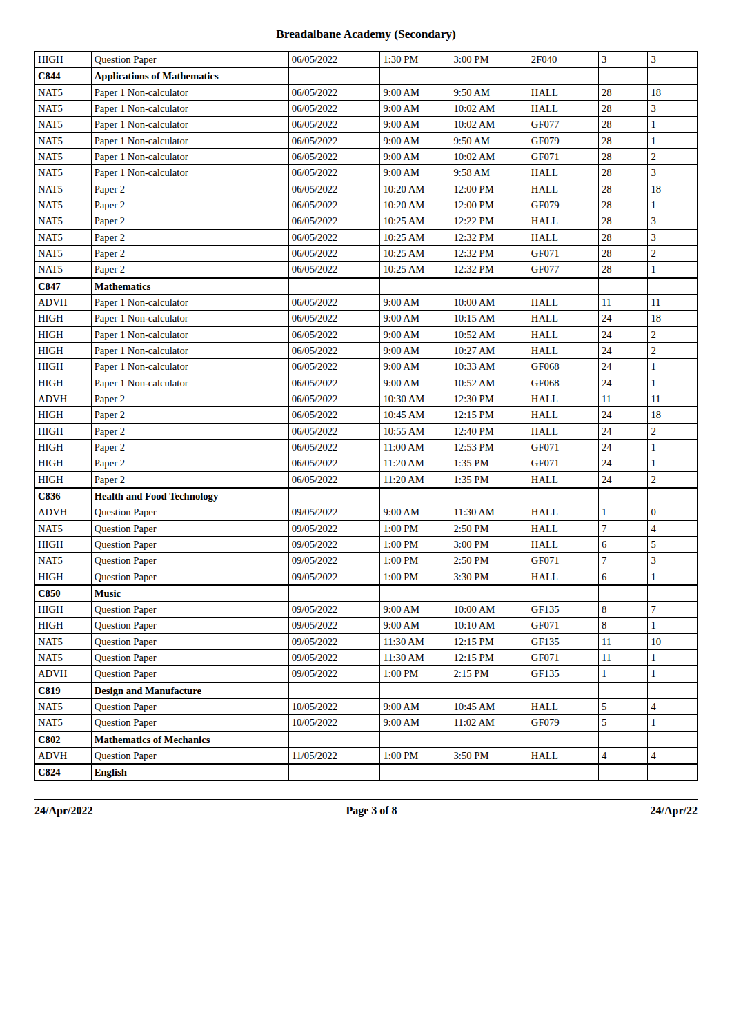Breadalbane Academy (Secondary)
| HIGH | Question Paper | 06/05/2022 | 1:30 PM | 3:00 PM | 2F040 | 3 | 3 |
| C844 | Applications of Mathematics | | | | | | |
| NAT5 | Paper 1 Non-calculator | 06/05/2022 | 9:00 AM | 9:50 AM | HALL | 28 | 18 |
| NAT5 | Paper 1 Non-calculator | 06/05/2022 | 9:00 AM | 10:02 AM | HALL | 28 | 3 |
| NAT5 | Paper 1 Non-calculator | 06/05/2022 | 9:00 AM | 10:02 AM | GF077 | 28 | 1 |
| NAT5 | Paper 1 Non-calculator | 06/05/2022 | 9:00 AM | 9:50 AM | GF079 | 28 | 1 |
| NAT5 | Paper 1 Non-calculator | 06/05/2022 | 9:00 AM | 10:02 AM | GF071 | 28 | 2 |
| NAT5 | Paper 1 Non-calculator | 06/05/2022 | 9:00 AM | 9:58 AM | HALL | 28 | 3 |
| NAT5 | Paper 2 | 06/05/2022 | 10:20 AM | 12:00 PM | HALL | 28 | 18 |
| NAT5 | Paper 2 | 06/05/2022 | 10:20 AM | 12:00 PM | GF079 | 28 | 1 |
| NAT5 | Paper 2 | 06/05/2022 | 10:25 AM | 12:22 PM | HALL | 28 | 3 |
| NAT5 | Paper 2 | 06/05/2022 | 10:25 AM | 12:32 PM | HALL | 28 | 3 |
| NAT5 | Paper 2 | 06/05/2022 | 10:25 AM | 12:32 PM | GF071 | 28 | 2 |
| NAT5 | Paper 2 | 06/05/2022 | 10:25 AM | 12:32 PM | GF077 | 28 | 1 |
| C847 | Mathematics | | | | | | |
| ADVH | Paper 1 Non-calculator | 06/05/2022 | 9:00 AM | 10:00 AM | HALL | 11 | 11 |
| HIGH | Paper 1 Non-calculator | 06/05/2022 | 9:00 AM | 10:15 AM | HALL | 24 | 18 |
| HIGH | Paper 1 Non-calculator | 06/05/2022 | 9:00 AM | 10:52 AM | HALL | 24 | 2 |
| HIGH | Paper 1 Non-calculator | 06/05/2022 | 9:00 AM | 10:27 AM | HALL | 24 | 2 |
| HIGH | Paper 1 Non-calculator | 06/05/2022 | 9:00 AM | 10:33 AM | GF068 | 24 | 1 |
| HIGH | Paper 1 Non-calculator | 06/05/2022 | 9:00 AM | 10:52 AM | GF068 | 24 | 1 |
| ADVH | Paper 2 | 06/05/2022 | 10:30 AM | 12:30 PM | HALL | 11 | 11 |
| HIGH | Paper 2 | 06/05/2022 | 10:45 AM | 12:15 PM | HALL | 24 | 18 |
| HIGH | Paper 2 | 06/05/2022 | 10:55 AM | 12:40 PM | HALL | 24 | 2 |
| HIGH | Paper 2 | 06/05/2022 | 11:00 AM | 12:53 PM | GF071 | 24 | 1 |
| HIGH | Paper 2 | 06/05/2022 | 11:20 AM | 1:35 PM | GF071 | 24 | 1 |
| HIGH | Paper 2 | 06/05/2022 | 11:20 AM | 1:35 PM | HALL | 24 | 2 |
| C836 | Health and Food Technology | | | | | | |
| ADVH | Question Paper | 09/05/2022 | 9:00 AM | 11:30 AM | HALL | 1 | 0 |
| NAT5 | Question Paper | 09/05/2022 | 1:00 PM | 2:50 PM | HALL | 7 | 4 |
| HIGH | Question Paper | 09/05/2022 | 1:00 PM | 3:00 PM | HALL | 6 | 5 |
| NAT5 | Question Paper | 09/05/2022 | 1:00 PM | 2:50 PM | GF071 | 7 | 3 |
| HIGH | Question Paper | 09/05/2022 | 1:00 PM | 3:30 PM | HALL | 6 | 1 |
| C850 | Music | | | | | | |
| HIGH | Question Paper | 09/05/2022 | 9:00 AM | 10:00 AM | GF135 | 8 | 7 |
| HIGH | Question Paper | 09/05/2022 | 9:00 AM | 10:10 AM | GF071 | 8 | 1 |
| NAT5 | Question Paper | 09/05/2022 | 11:30 AM | 12:15 PM | GF135 | 11 | 10 |
| NAT5 | Question Paper | 09/05/2022 | 11:30 AM | 12:15 PM | GF071 | 11 | 1 |
| ADVH | Question Paper | 09/05/2022 | 1:00 PM | 2:15 PM | GF135 | 1 | 1 |
| C819 | Design and Manufacture | | | | | | |
| NAT5 | Question Paper | 10/05/2022 | 9:00 AM | 10:45 AM | HALL | 5 | 4 |
| NAT5 | Question Paper | 10/05/2022 | 9:00 AM | 11:02 AM | GF079 | 5 | 1 |
| C802 | Mathematics of Mechanics | | | | | | |
| ADVH | Question Paper | 11/05/2022 | 1:00 PM | 3:50 PM | HALL | 4 | 4 |
| C824 | English | | | | | | |
24/Apr/2022 Page 3 of 8 24/Apr/22